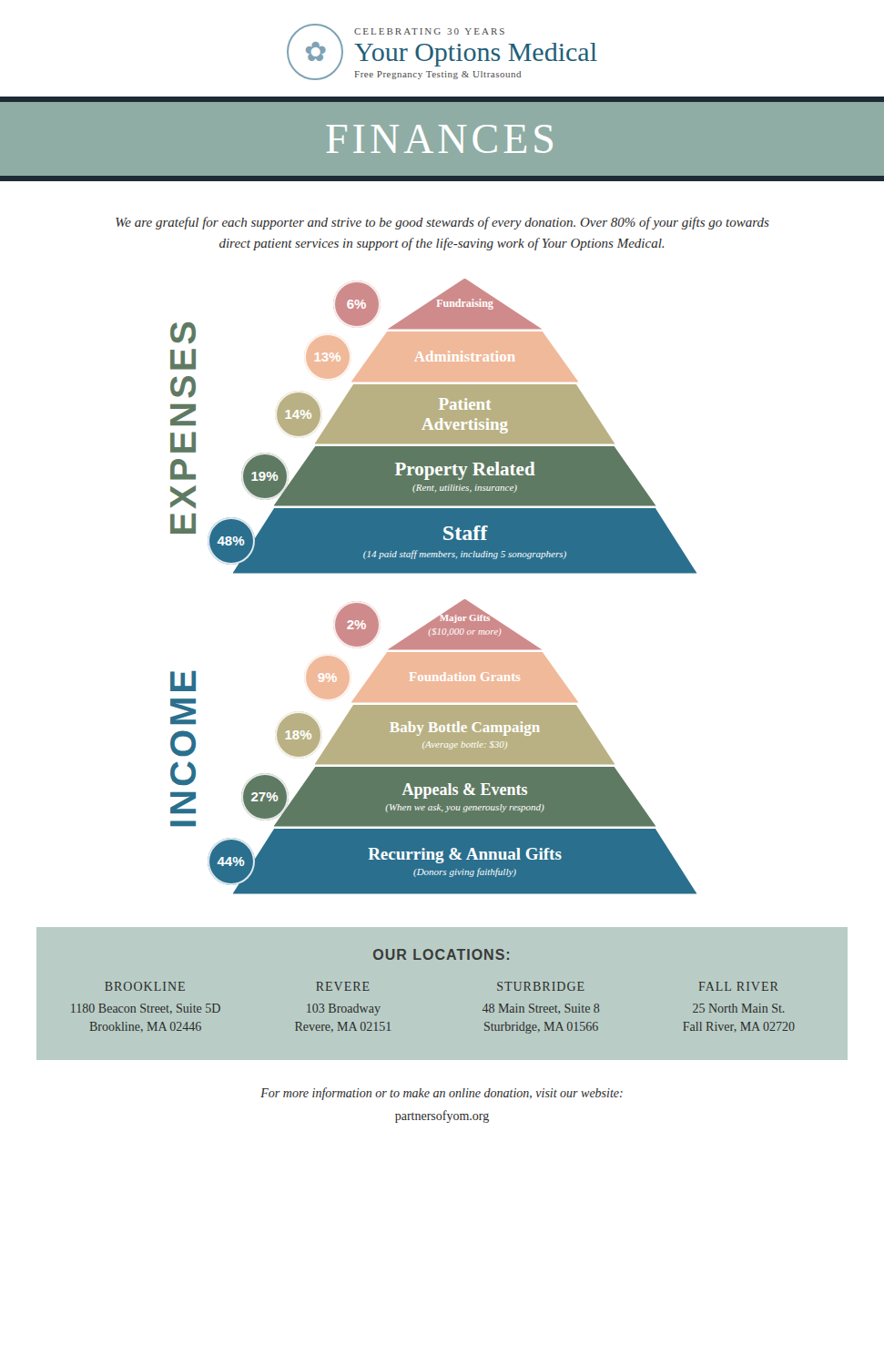✿
Celebrating 30 Years
Your Options Medical
Free Pregnancy Testing & Ultrasound
FINANCES
We are grateful for each supporter and strive to be good stewards of every donation. Over 80% of your gifts go towards direct patient services in support of the life-saving work of Your Options Medical.
EXPENSES
6%
Fundraising
13%
Administration
14%
Patient
Advertising
19%
Property Related (Rent, utilities, insurance)
48%
Staff (14 paid staff members, including 5 sonographers)
INCOME
2%
Major Gifts ($10,000 or more)
9%
Foundation Grants
18%
Baby Bottle Campaign (Average bottle: $30)
27%
Appeals & Events (When we ask, you generously respond)
44%
Recurring & Annual Gifts (Donors giving faithfully)
OUR LOCATIONS:
BROOKLINE 1180 Beacon Street, Suite 5D
Brookline, MA 02446
REVERE 103 Broadway
Revere, MA 02151
STURBRIDGE 48 Main Street, Suite 8
Sturbridge, MA 01566
FALL RIVER 25 North Main St.
Fall River, MA 02720
For more information or to make an online donation, visit our website: partnersofyom.org